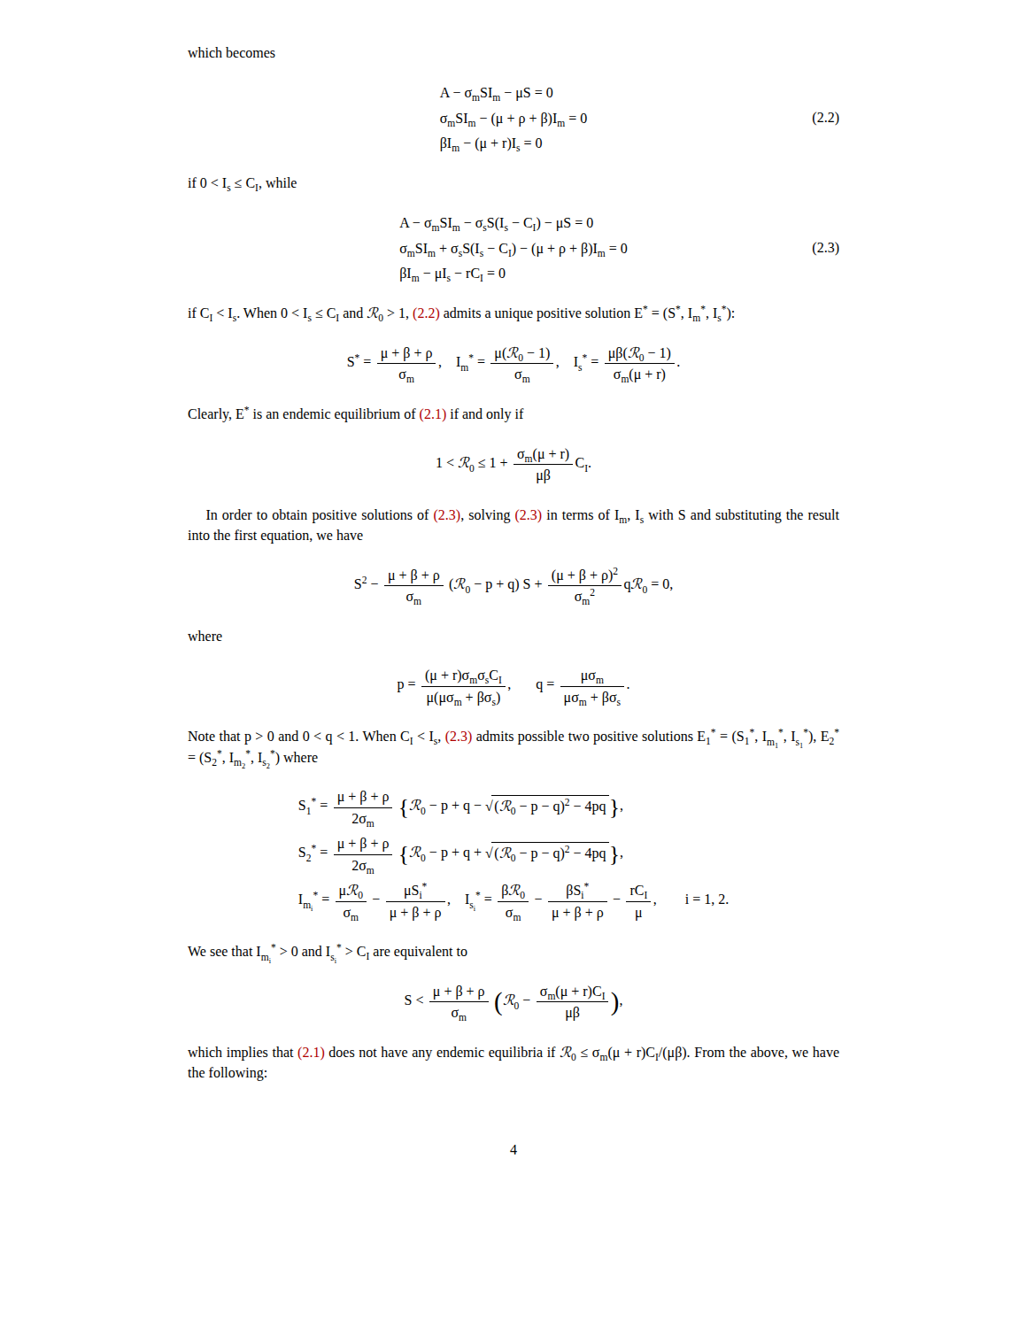which becomes
A − σmSIm − μS = 0
σmSIm − (μ + ρ + β)Im = 0
βIm − (μ + r)Is = 0
(2.2)
if 0 < Is ≤ CI, while
A − σmSIm − σsS(Is − CI) − μS = 0
σmSIm + σsS(Is − CI) − (μ + ρ + β)Im = 0
βIm − μIs − rCI = 0
(2.3)
if CI < Is. When 0 < Is ≤ CI and ℛ0 > 1, (2.2) admits a unique positive solution E* = (S*, Im*, Is*):
S* = μ + β + ρ σm, Im* = μ(ℛ0 − 1) σm, Is* = μβ(ℛ0 − 1) σm(μ + r).
Clearly, E* is an endemic equilibrium of (2.1) if and only if
1 < ℛ0 ≤ 1 + σm(μ + r) μβ CI.
In order to obtain positive solutions of (2.3), solving (2.3) in terms of Im, Is with S and substituting the result into the first equation, we have
S2 − μ + β + ρ σm (ℛ0 − p + q) S + (μ + β + ρ)2 σm2qℛ0 = 0,
where
p = (μ + r)σmσsCI μ(μσm + βσs), q = μσm μσm + βσs.
Note that p > 0 and 0 < q < 1. When CI < Is, (2.3) admits possible two positive solutions E1* = (S1*, Im1*, Is1*), E2* = (S2*, Im2*, Is2*) where
S1* = μ + β + ρ 2σm {ℛ0 − p + q − √(ℛ0 − p − q)2 − 4pq},
S2* = μ + β + ρ 2σm {ℛ0 − p + q + √(ℛ0 − p − q)2 − 4pq},
Imi* = μℛ0 σm − μSi*μ + β + ρ, Isi* = βℛ0 σm − βSi*μ + β + ρ − rCI μ, i = 1, 2.
We see that Imi* > 0 and Isi* > CI are equivalent to
S < μ + β + ρ σm (ℛ0 − σm(μ + r)CI μβ),
which implies that (2.1) does not have any endemic equilibria if ℛ0 ≤ σm(μ + r)CI/(μβ). From the above, we have the following:
4